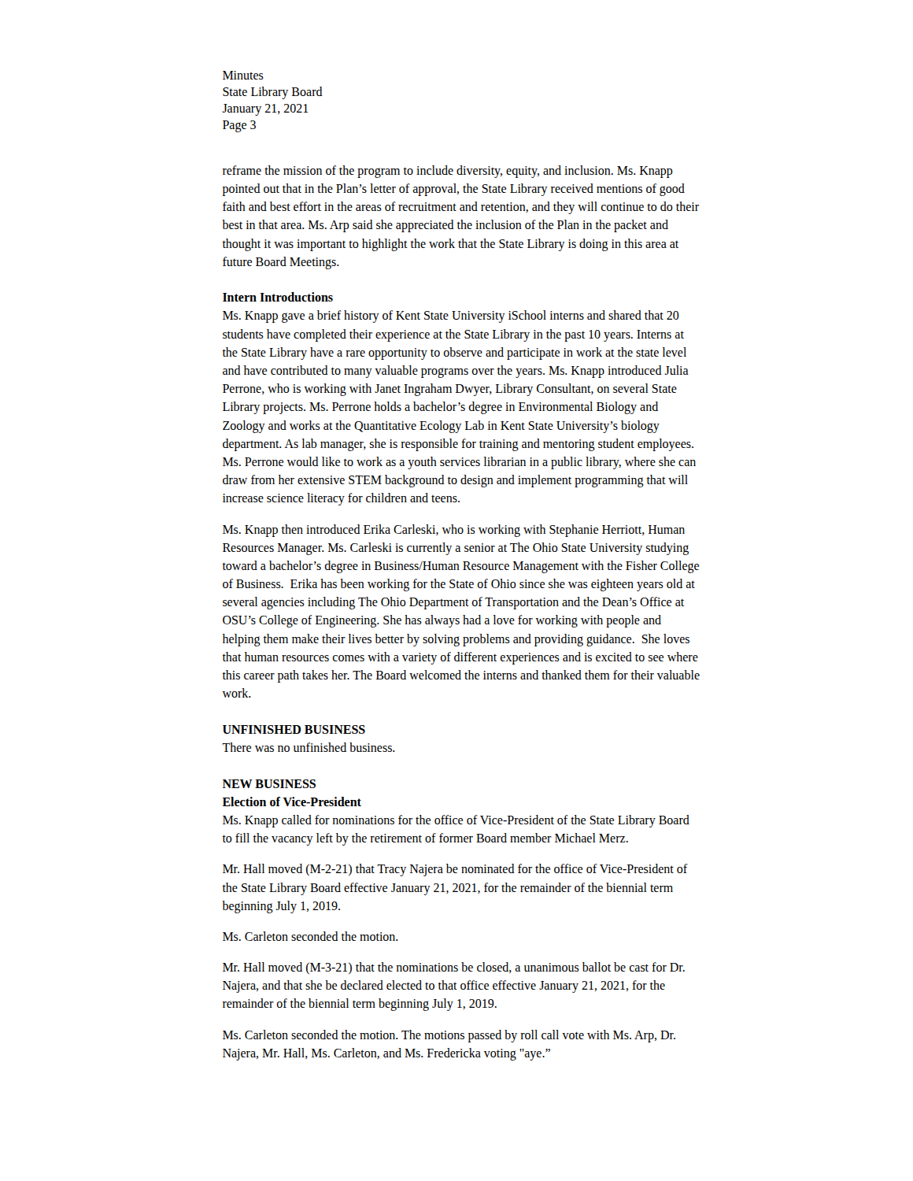Minutes
State Library Board
January 21, 2021
Page 3
reframe the mission of the program to include diversity, equity, and inclusion. Ms. Knapp pointed out that in the Plan’s letter of approval, the State Library received mentions of good faith and best effort in the areas of recruitment and retention, and they will continue to do their best in that area. Ms. Arp said she appreciated the inclusion of the Plan in the packet and thought it was important to highlight the work that the State Library is doing in this area at future Board Meetings.
Intern Introductions
Ms. Knapp gave a brief history of Kent State University iSchool interns and shared that 20 students have completed their experience at the State Library in the past 10 years. Interns at the State Library have a rare opportunity to observe and participate in work at the state level and have contributed to many valuable programs over the years. Ms. Knapp introduced Julia Perrone, who is working with Janet Ingraham Dwyer, Library Consultant, on several State Library projects. Ms. Perrone holds a bachelor’s degree in Environmental Biology and Zoology and works at the Quantitative Ecology Lab in Kent State University’s biology department. As lab manager, she is responsible for training and mentoring student employees. Ms. Perrone would like to work as a youth services librarian in a public library, where she can draw from her extensive STEM background to design and implement programming that will increase science literacy for children and teens.
Ms. Knapp then introduced Erika Carleski, who is working with Stephanie Herriott, Human Resources Manager. Ms. Carleski is currently a senior at The Ohio State University studying toward a bachelor’s degree in Business/Human Resource Management with the Fisher College of Business. Erika has been working for the State of Ohio since she was eighteen years old at several agencies including The Ohio Department of Transportation and the Dean’s Office at OSU’s College of Engineering. She has always had a love for working with people and helping them make their lives better by solving problems and providing guidance. She loves that human resources comes with a variety of different experiences and is excited to see where this career path takes her. The Board welcomed the interns and thanked them for their valuable work.
UNFINISHED BUSINESS
There was no unfinished business.
NEW BUSINESS
Election of Vice-President
Ms. Knapp called for nominations for the office of Vice-President of the State Library Board to fill the vacancy left by the retirement of former Board member Michael Merz.
Mr. Hall moved (M-2-21) that Tracy Najera be nominated for the office of Vice-President of the State Library Board effective January 21, 2021, for the remainder of the biennial term beginning July 1, 2019.
Ms. Carleton seconded the motion.
Mr. Hall moved (M-3-21) that the nominations be closed, a unanimous ballot be cast for Dr. Najera, and that she be declared elected to that office effective January 21, 2021, for the remainder of the biennial term beginning July 1, 2019.
Ms. Carleton seconded the motion. The motions passed by roll call vote with Ms. Arp, Dr. Najera, Mr. Hall, Ms. Carleton, and Ms. Fredericka voting "aye.”